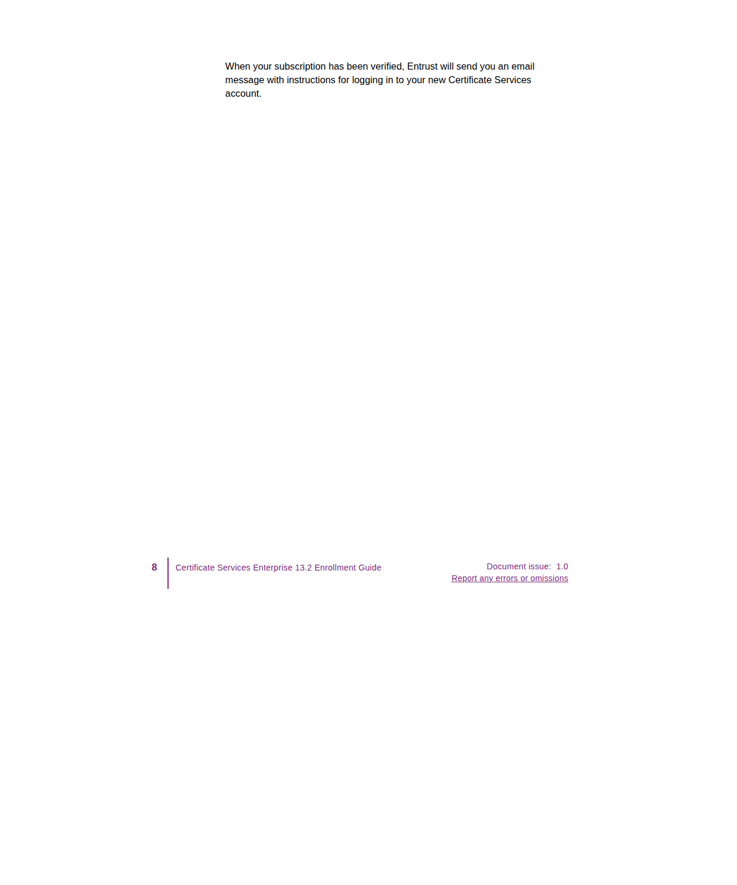When your subscription has been verified, Entrust will send you an email message with instructions for logging in to your new Certificate Services account.
8 Certificate Services Enterprise 13.2 Enrollment Guide Document issue: 1.0 Report any errors or omissions